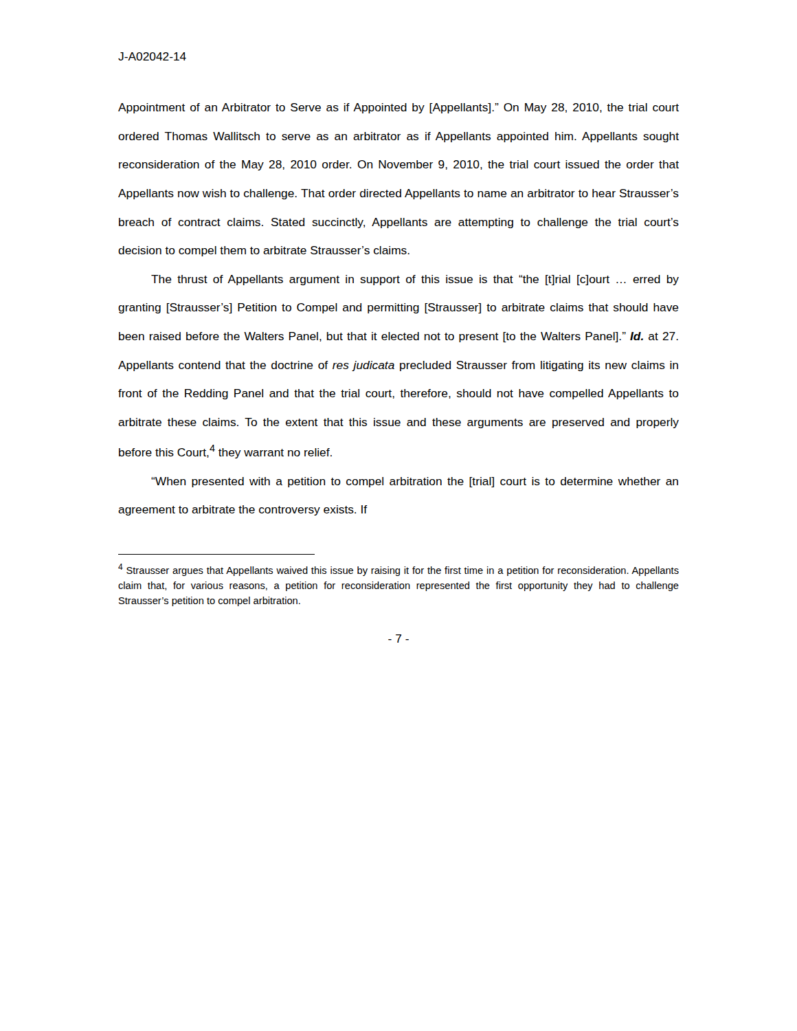J-A02042-14
Appointment of an Arbitrator to Serve as if Appointed by [Appellants].” On May 28, 2010, the trial court ordered Thomas Wallitsch to serve as an arbitrator as if Appellants appointed him. Appellants sought reconsideration of the May 28, 2010 order. On November 9, 2010, the trial court issued the order that Appellants now wish to challenge. That order directed Appellants to name an arbitrator to hear Strausser’s breach of contract claims. Stated succinctly, Appellants are attempting to challenge the trial court’s decision to compel them to arbitrate Strausser’s claims.
The thrust of Appellants argument in support of this issue is that “the [t]rial [c]ourt … erred by granting [Strausser’s] Petition to Compel and permitting [Strausser] to arbitrate claims that should have been raised before the Walters Panel, but that it elected not to present [to the Walters Panel].” Id. at 27. Appellants contend that the doctrine of res judicata precluded Strausser from litigating its new claims in front of the Redding Panel and that the trial court, therefore, should not have compelled Appellants to arbitrate these claims. To the extent that this issue and these arguments are preserved and properly before this Court,4 they warrant no relief.
“When presented with a petition to compel arbitration the [trial] court is to determine whether an agreement to arbitrate the controversy exists. If
4 Strausser argues that Appellants waived this issue by raising it for the first time in a petition for reconsideration. Appellants claim that, for various reasons, a petition for reconsideration represented the first opportunity they had to challenge Strausser’s petition to compel arbitration.
- 7 -